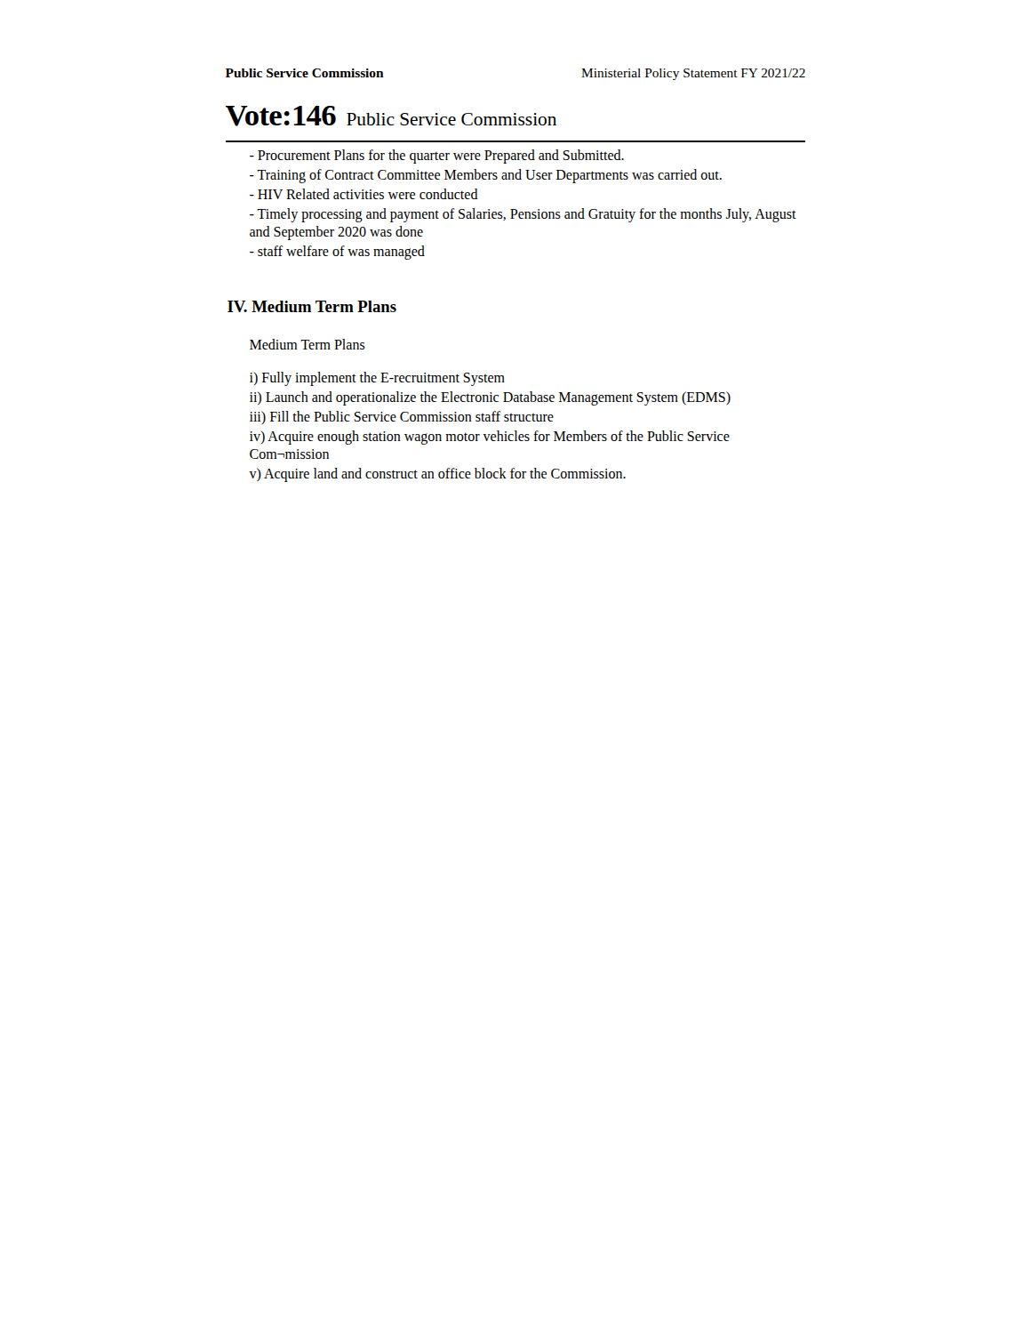Public Service Commission
Ministerial Policy Statement FY 2021/22
Vote:146 Public Service Commission
- Procurement Plans for the quarter were Prepared and Submitted.
- Training of Contract Committee Members and User Departments was carried out.
- HIV Related activities were conducted
- Timely processing and payment of Salaries, Pensions and Gratuity for the months July, August and September 2020 was done
- staff welfare of was managed
IV. Medium Term Plans
Medium Term Plans
i) Fully implement the E-recruitment System
ii) Launch and operationalize the Electronic Database Management System (EDMS)
iii) Fill the Public Service Commission staff structure
iv) Acquire enough station wagon motor vehicles for Members of the Public Service Com¬mission
v) Acquire land and construct an office block for the Commission.